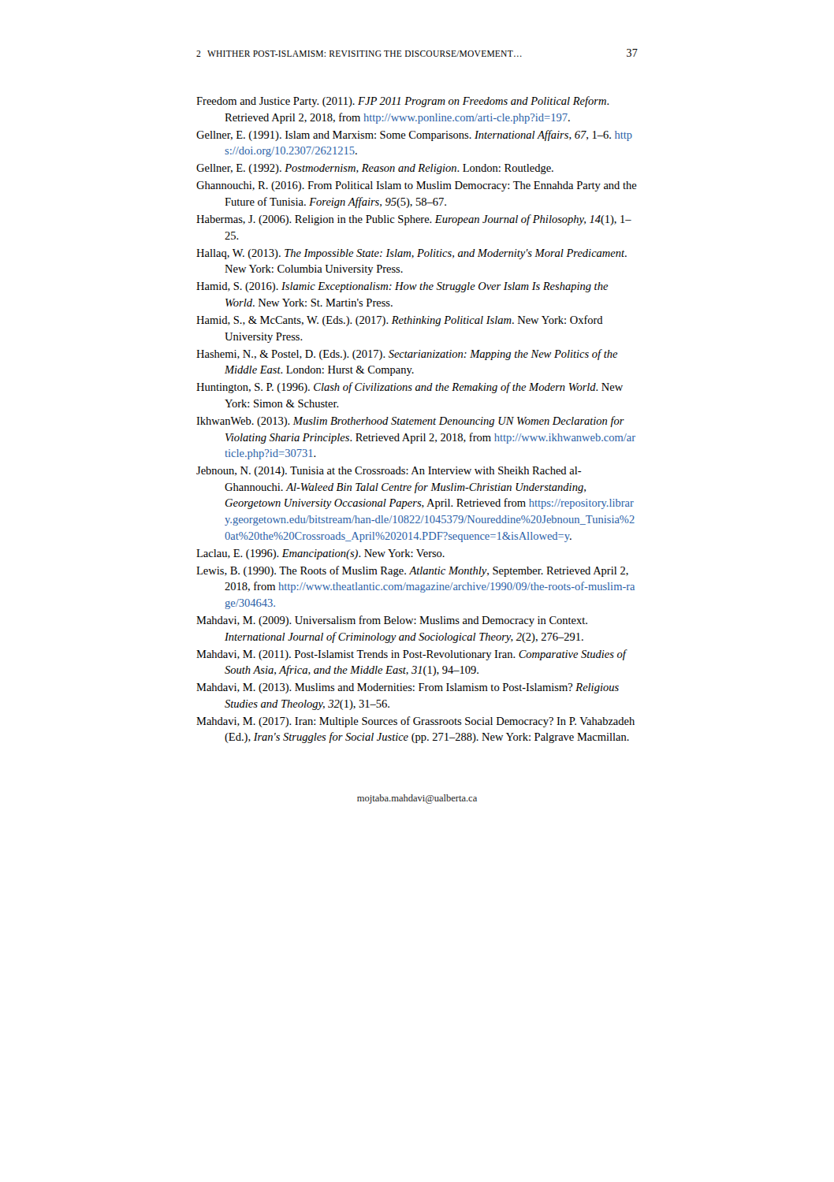2 WHITHER POST-ISLAMISM: REVISITING THE DISCOURSE/MOVEMENT… 37
Freedom and Justice Party. (2011). FJP 2011 Program on Freedoms and Political Reform. Retrieved April 2, 2018, from http://www.ponline.com/arti-cle.php?id=197.
Gellner, E. (1991). Islam and Marxism: Some Comparisons. International Affairs, 67, 1–6. https://doi.org/10.2307/2621215.
Gellner, E. (1992). Postmodernism, Reason and Religion. London: Routledge.
Ghannouchi, R. (2016). From Political Islam to Muslim Democracy: The Ennahda Party and the Future of Tunisia. Foreign Affairs, 95(5), 58–67.
Habermas, J. (2006). Religion in the Public Sphere. European Journal of Philosophy, 14(1), 1–25.
Hallaq, W. (2013). The Impossible State: Islam, Politics, and Modernity's Moral Predicament. New York: Columbia University Press.
Hamid, S. (2016). Islamic Exceptionalism: How the Struggle Over Islam Is Reshaping the World. New York: St. Martin's Press.
Hamid, S., & McCants, W. (Eds.). (2017). Rethinking Political Islam. New York: Oxford University Press.
Hashemi, N., & Postel, D. (Eds.). (2017). Sectarianization: Mapping the New Politics of the Middle East. London: Hurst & Company.
Huntington, S. P. (1996). Clash of Civilizations and the Remaking of the Modern World. New York: Simon & Schuster.
IkhwanWeb. (2013). Muslim Brotherhood Statement Denouncing UN Women Declaration for Violating Sharia Principles. Retrieved April 2, 2018, from http://www.ikhwanweb.com/article.php?id=30731.
Jebnoun, N. (2014). Tunisia at the Crossroads: An Interview with Sheikh Rached al-Ghannouchi. Al-Waleed Bin Talal Centre for Muslim-Christian Understanding, Georgetown University Occasional Papers, April. Retrieved from https://repository.library.georgetown.edu/bitstream/han-dle/10822/1045379/Noureddine%20Jebnoun_Tunisia%20at%20the%20Crossroads_April%202014.PDF?sequence=1&isAllowed=y.
Laclau, E. (1996). Emancipation(s). New York: Verso.
Lewis, B. (1990). The Roots of Muslim Rage. Atlantic Monthly, September. Retrieved April 2, 2018, from http://www.theatlantic.com/magazine/archive/1990/09/the-roots-of-muslim-rage/304643.
Mahdavi, M. (2009). Universalism from Below: Muslims and Democracy in Context. International Journal of Criminology and Sociological Theory, 2(2), 276–291.
Mahdavi, M. (2011). Post-Islamist Trends in Post-Revolutionary Iran. Comparative Studies of South Asia, Africa, and the Middle East, 31(1), 94–109.
Mahdavi, M. (2013). Muslims and Modernities: From Islamism to Post-Islamism? Religious Studies and Theology, 32(1), 31–56.
Mahdavi, M. (2017). Iran: Multiple Sources of Grassroots Social Democracy? In P. Vahabzadeh (Ed.), Iran's Struggles for Social Justice (pp. 271–288). New York: Palgrave Macmillan.
mojtaba.mahdavi@ualberta.ca